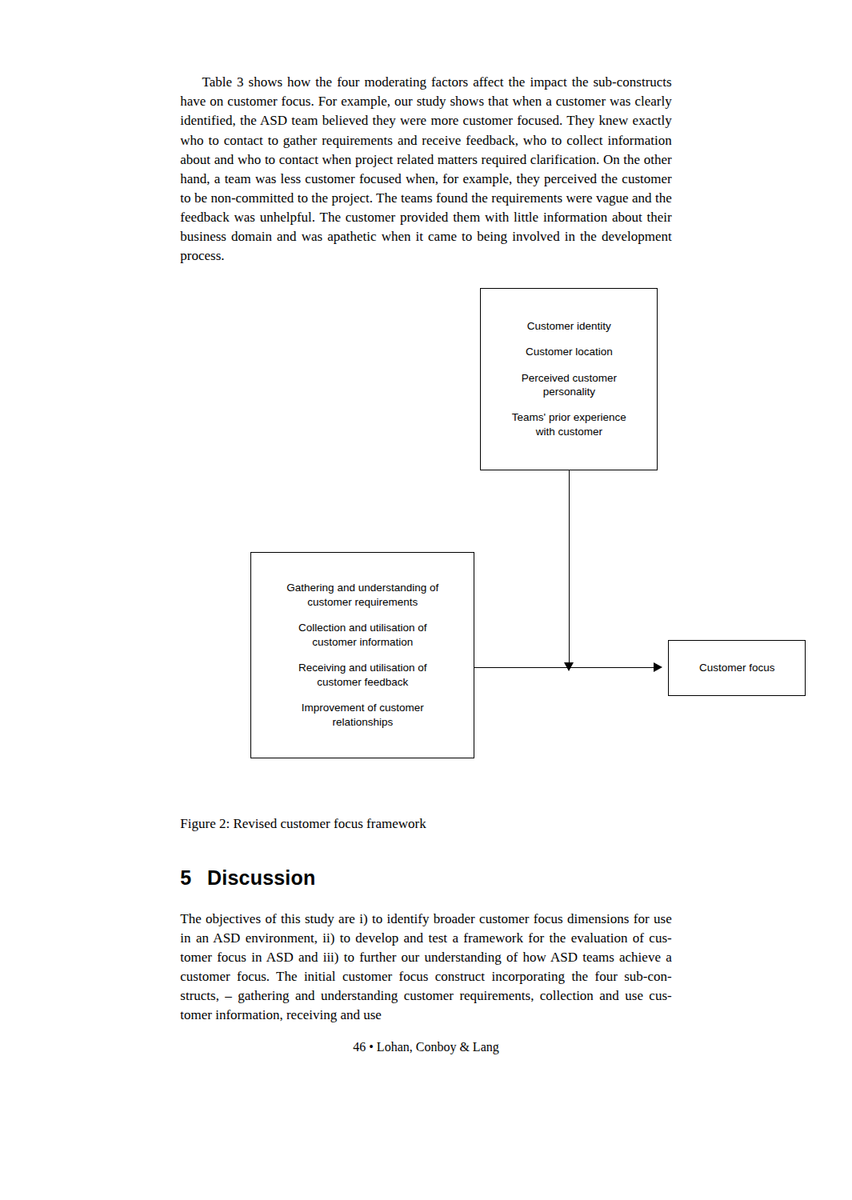Table 3 shows how the four moderating factors affect the impact the sub-constructs have on customer focus. For example, our study shows that when a customer was clearly identified, the ASD team believed they were more customer focused. They knew exactly who to contact to gather requirements and receive feedback, who to collect information about and who to contact when project related matters required clarification. On the other hand, a team was less customer focused when, for example, they perceived the customer to be non-committed to the project. The teams found the requirements were vague and the feedback was unhelpful. The customer provided them with little information about their business domain and was apathetic when it came to being involved in the development process.
Customer identity
Customer location
Perceived customer
personality
Teams' prior experience
with customer
Gathering and understanding of
customer requirements
Collection and utilisation of
customer information
Receiving and utilisation of
customer feedback
Improvement of customer
relationships
Customer focus
Figure 2: Revised customer focus framework
5 Discussion
The objectives of this study are i) to identify broader customer focus dimensions for use in an ASD environment, ii) to develop and test a framework for the evaluation of customer focus in ASD and iii) to further our understanding of how ASD teams achieve a customer focus. The initial customer focus construct incorporating the four sub-constructs, – gathering and understanding customer requirements, collection and use customer information, receiving and use
46 • Lohan, Conboy & Lang